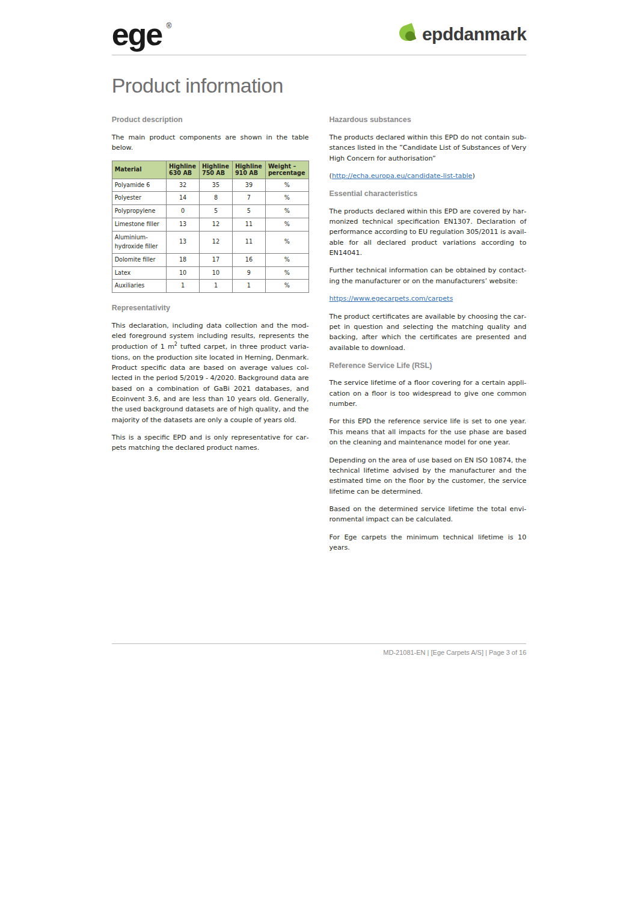ege®
epddanmark
Product information
Product description
The main product components are shown in the table below.
| Material | Highline 630 AB | Highline 750 AB | Highline 910 AB | Weight – percentage |
| --- | --- | --- | --- | --- |
| Polyamide 6 | 32 | 35 | 39 | % |
| Polyester | 14 | 8 | 7 | % |
| Polypropylene | 0 | 5 | 5 | % |
| Limestone filler | 13 | 12 | 11 | % |
| Aluminium-hydroxide filler | 13 | 12 | 11 | % |
| Dolomite filler | 18 | 17 | 16 | % |
| Latex | 10 | 10 | 9 | % |
| Auxiliaries | 1 | 1 | 1 | % |
Representativity
This declaration, including data collection and the modeled foreground system including results, represents the production of 1 m2 tufted carpet, in three product variations, on the production site located in Herning, Denmark. Product specific data are based on average values collected in the period 5/2019 - 4/2020. Background data are based on a combination of GaBi 2021 databases, and Ecoinvent 3.6, and are less than 10 years old. Generally, the used background datasets are of high quality, and the majority of the datasets are only a couple of years old.
This is a specific EPD and is only representative for carpets matching the declared product names.
Hazardous substances
The products declared within this EPD do not contain substances listed in the ”Candidate List of Substances of Very High Concern for authorisation”
(http://echa.europa.eu/candidate-list-table)
Essential characteristics
The products declared within this EPD are covered by harmonized technical specification EN1307. Declaration of performance according to EU regulation 305/2011 is available for all declared product variations according to EN14041.
Further technical information can be obtained by contacting the manufacturer or on the manufacturers’ website:
https://www.egecarpets.com/carpets
The product certificates are available by choosing the carpet in question and selecting the matching quality and backing, after which the certificates are presented and available to download.
Reference Service Life (RSL)
The service lifetime of a floor covering for a certain application on a floor is too widespread to give one common number.
For this EPD the reference service life is set to one year. This means that all impacts for the use phase are based on the cleaning and maintenance model for one year.
Depending on the area of use based on EN ISO 10874, the technical lifetime advised by the manufacturer and the estimated time on the floor by the customer, the service lifetime can be determined.
Based on the determined service lifetime the total environmental impact can be calculated.
For Ege carpets the minimum technical lifetime is 10 years.
MD-21081-EN | [Ege Carpets A/S] | Page 3 of 16